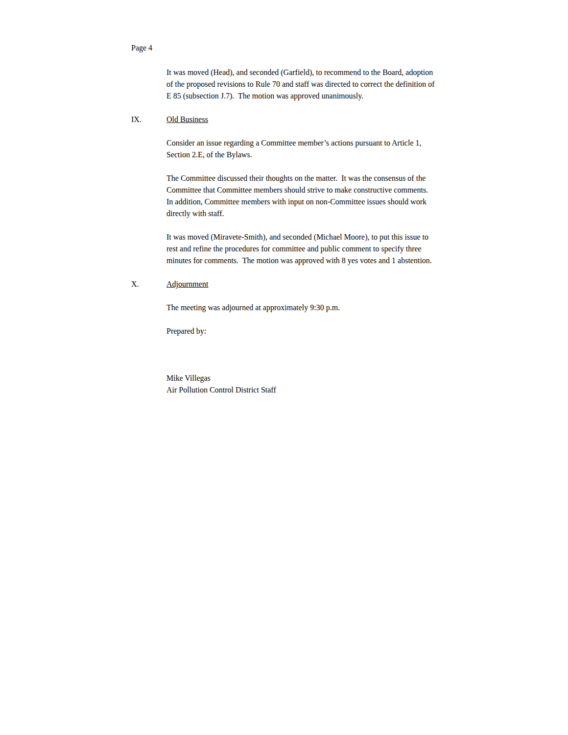Page 4
It was moved (Head), and seconded (Garfield), to recommend to the Board, adoption of the proposed revisions to Rule 70 and staff was directed to correct the definition of E 85 (subsection J.7). The motion was approved unanimously.
IX. Old Business
Consider an issue regarding a Committee member’s actions pursuant to Article 1, Section 2.E, of the Bylaws.
The Committee discussed their thoughts on the matter. It was the consensus of the Committee that Committee members should strive to make constructive comments. In addition, Committee members with input on non-Committee issues should work directly with staff.
It was moved (Miravete-Smith), and seconded (Michael Moore), to put this issue to rest and refine the procedures for committee and public comment to specify three minutes for comments. The motion was approved with 8 yes votes and 1 abstention.
X. Adjournment
The meeting was adjourned at approximately 9:30 p.m.
Prepared by:
Mike Villegas
Air Pollution Control District Staff